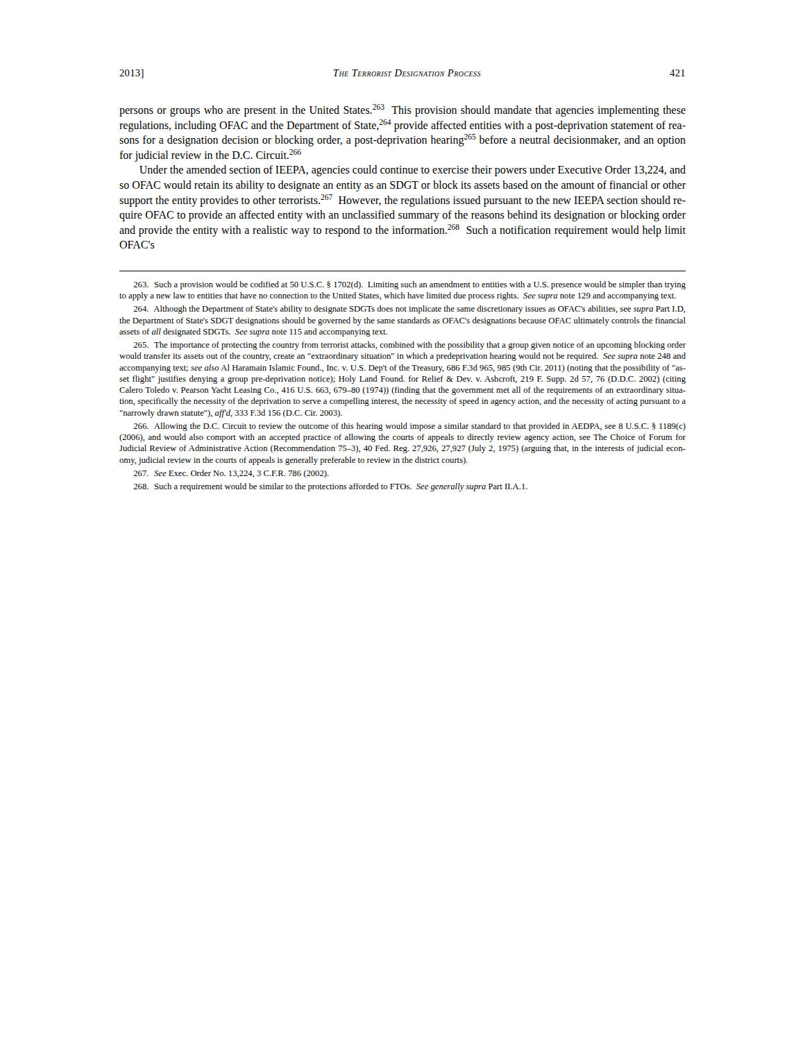2013] The Terrorist Designation Process 421
persons or groups who are present in the United States.263 This provision should mandate that agencies implementing these regulations, including OFAC and the Department of State,264 provide affected entities with a post-deprivation statement of reasons for a designation decision or blocking order, a post-deprivation hearing265 before a neutral decisionmaker, and an option for judicial review in the D.C. Circuit.266
Under the amended section of IEEPA, agencies could continue to exercise their powers under Executive Order 13,224, and so OFAC would retain its ability to designate an entity as an SDGT or block its assets based on the amount of financial or other support the entity provides to other terrorists.267 However, the regulations issued pursuant to the new IEEPA section should require OFAC to provide an affected entity with an unclassified summary of the reasons behind its designation or blocking order and provide the entity with a realistic way to respond to the information.268 Such a notification requirement would help limit OFAC's
263. Such a provision would be codified at 50 U.S.C. § 1702(d). Limiting such an amendment to entities with a U.S. presence would be simpler than trying to apply a new law to entities that have no connection to the United States, which have limited due process rights. See supra note 129 and accompanying text.
264. Although the Department of State's ability to designate SDGTs does not implicate the same discretionary issues as OFAC's abilities, see supra Part I.D, the Department of State's SDGT designations should be governed by the same standards as OFAC's designations because OFAC ultimately controls the financial assets of all designated SDGTs. See supra note 115 and accompanying text.
265. The importance of protecting the country from terrorist attacks, combined with the possibility that a group given notice of an upcoming blocking order would transfer its assets out of the country, create an "extraordinary situation" in which a predeprivation hearing would not be required. See supra note 248 and accompanying text; see also Al Haramain Islamic Found., Inc. v. U.S. Dep't of the Treasury, 686 F.3d 965, 985 (9th Cir. 2011) (noting that the possibility of "asset flight" justifies denying a group pre-deprivation notice); Holy Land Found. for Relief & Dev. v. Ashcroft, 219 F. Supp. 2d 57, 76 (D.D.C. 2002) (citing Calero Toledo v. Pearson Yacht Leasing Co., 416 U.S. 663, 679–80 (1974)) (finding that the government met all of the requirements of an extraordinary situation, specifically the necessity of the deprivation to serve a compelling interest, the necessity of speed in agency action, and the necessity of acting pursuant to a "narrowly drawn statute"), aff'd, 333 F.3d 156 (D.C. Cir. 2003).
266. Allowing the D.C. Circuit to review the outcome of this hearing would impose a similar standard to that provided in AEDPA, see 8 U.S.C. § 1189(c) (2006), and would also comport with an accepted practice of allowing the courts of appeals to directly review agency action, see The Choice of Forum for Judicial Review of Administrative Action (Recommendation 75–3), 40 Fed. Reg. 27,926, 27,927 (July 2, 1975) (arguing that, in the interests of judicial economy, judicial review in the courts of appeals is generally preferable to review in the district courts).
267. See Exec. Order No. 13,224, 3 C.F.R. 786 (2002).
268. Such a requirement would be similar to the protections afforded to FTOs. See generally supra Part II.A.1.